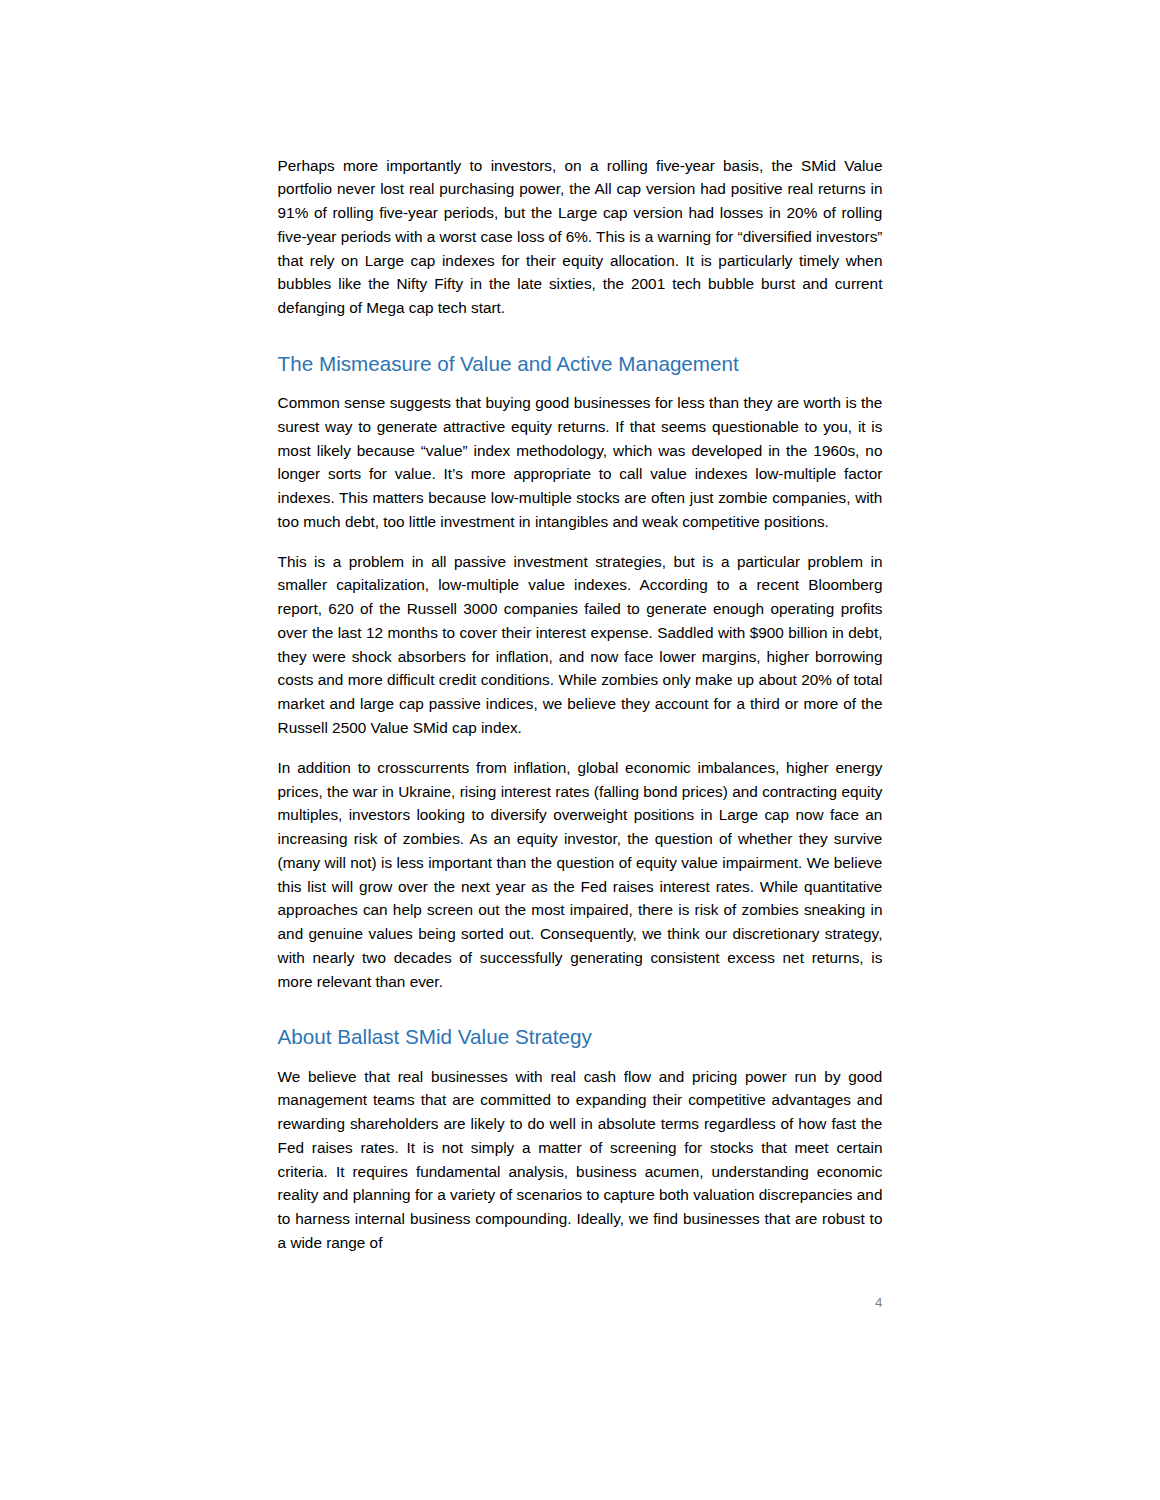Perhaps more importantly to investors, on a rolling five-year basis, the SMid Value portfolio never lost real purchasing power, the All cap version had positive real returns in 91% of rolling five-year periods, but the Large cap version had losses in 20% of rolling five-year periods with a worst case loss of 6%. This is a warning for “diversified investors” that rely on Large cap indexes for their equity allocation. It is particularly timely when bubbles like the Nifty Fifty in the late sixties, the 2001 tech bubble burst and current defanging of Mega cap tech start.
The Mismeasure of Value and Active Management
Common sense suggests that buying good businesses for less than they are worth is the surest way to generate attractive equity returns. If that seems questionable to you, it is most likely because “value” index methodology, which was developed in the 1960s, no longer sorts for value. It’s more appropriate to call value indexes low-multiple factor indexes. This matters because low-multiple stocks are often just zombie companies, with too much debt, too little investment in intangibles and weak competitive positions.
This is a problem in all passive investment strategies, but is a particular problem in smaller capitalization, low-multiple value indexes. According to a recent Bloomberg report, 620 of the Russell 3000 companies failed to generate enough operating profits over the last 12 months to cover their interest expense. Saddled with $900 billion in debt, they were shock absorbers for inflation, and now face lower margins, higher borrowing costs and more difficult credit conditions. While zombies only make up about 20% of total market and large cap passive indices, we believe they account for a third or more of the Russell 2500 Value SMid cap index.
In addition to crosscurrents from inflation, global economic imbalances, higher energy prices, the war in Ukraine, rising interest rates (falling bond prices) and contracting equity multiples, investors looking to diversify overweight positions in Large cap now face an increasing risk of zombies. As an equity investor, the question of whether they survive (many will not) is less important than the question of equity value impairment. We believe this list will grow over the next year as the Fed raises interest rates. While quantitative approaches can help screen out the most impaired, there is risk of zombies sneaking in and genuine values being sorted out. Consequently, we think our discretionary strategy, with nearly two decades of successfully generating consistent excess net returns, is more relevant than ever.
About Ballast SMid Value Strategy
We believe that real businesses with real cash flow and pricing power run by good management teams that are committed to expanding their competitive advantages and rewarding shareholders are likely to do well in absolute terms regardless of how fast the Fed raises rates. It is not simply a matter of screening for stocks that meet certain criteria. It requires fundamental analysis, business acumen, understanding economic reality and planning for a variety of scenarios to capture both valuation discrepancies and to harness internal business compounding. Ideally, we find businesses that are robust to a wide range of
4